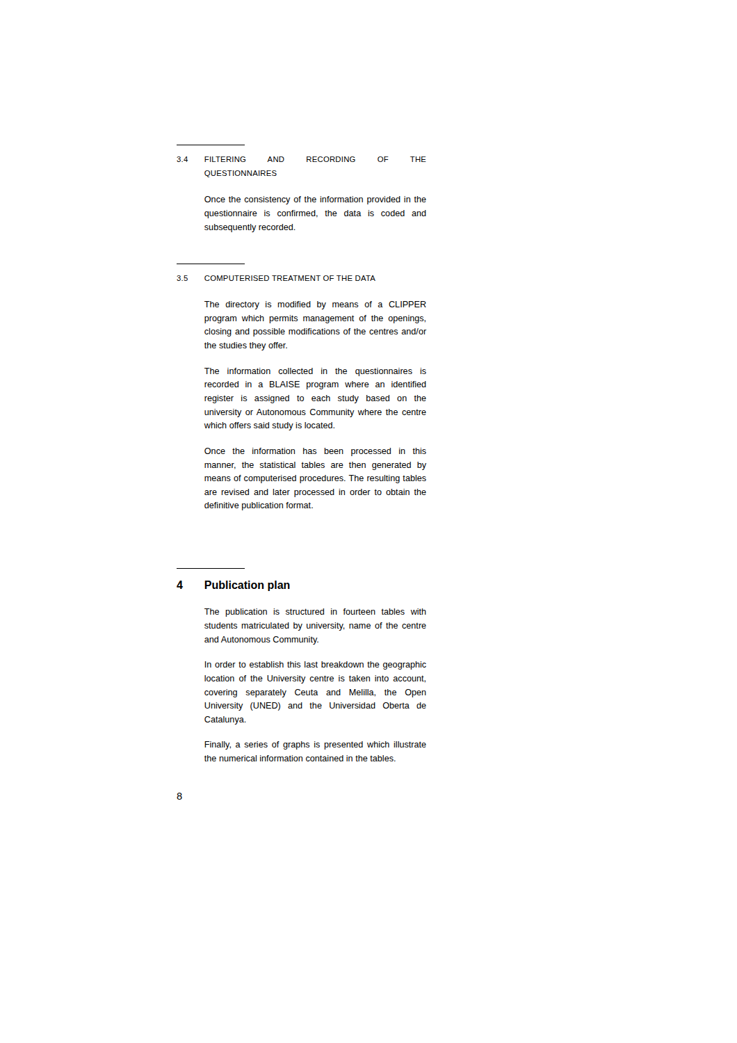3.4
FILTERING AND RECORDING OF THE
QUESTIONNAIRES
Once the consistency of the information provided in the questionnaire is confirmed, the data is coded and subsequently recorded.
3.5 COMPUTERISED TREATMENT OF THE DATA
The directory is modified by means of a CLIPPER program which permits management of the openings, closing and possible modifications of the centres and/or the studies they offer.
The information collected in the questionnaires is recorded in a BLAISE program where an identified register is assigned to each study based on the university or Autonomous Community where the centre which offers said study is located.
Once the information has been processed in this manner, the statistical tables are then generated by means of computerised procedures. The resulting tables are revised and later processed in order to obtain the definitive publication format.
4 Publication plan
The publication is structured in fourteen tables with students matriculated by university, name of the centre and Autonomous Community.
In order to establish this last breakdown the geographic location of the University centre is taken into account, covering separately Ceuta and Melilla, the Open University (UNED) and the Universidad Oberta de Catalunya.
Finally, a series of graphs is presented which illustrate the numerical information contained in the tables.
8